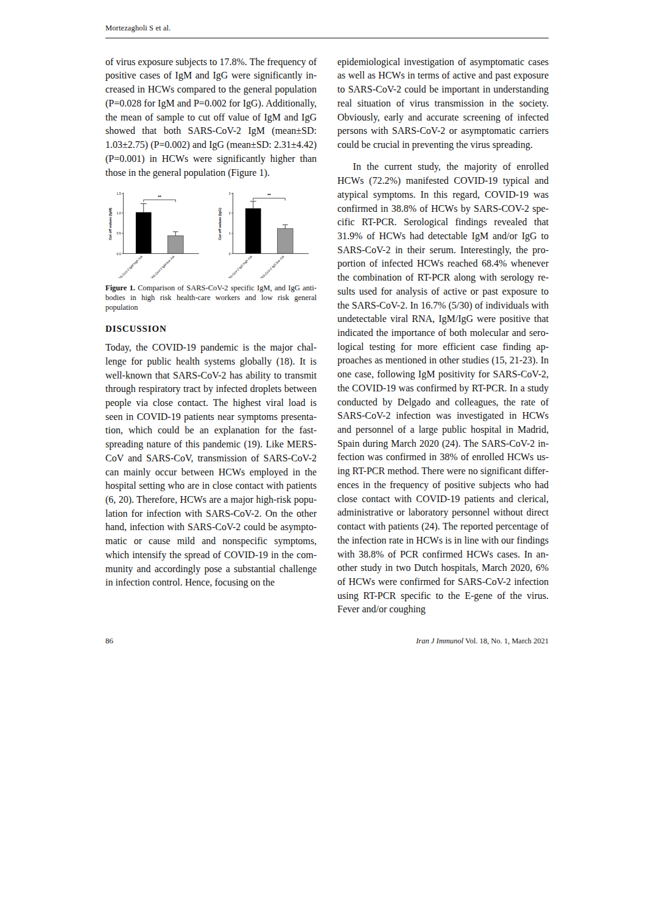Mortezagholi S et al.
of virus exposure subjects to 17.8%. The frequency of positive cases of IgM and IgG were significantly increased in HCWs compared to the general population (P=0.028 for IgM and P=0.002 for IgG). Additionally, the mean of sample to cut off value of IgM and IgG showed that both SARS-CoV-2 IgM (mean±SD: 1.03±2.75) (P=0.002) and IgG (mean±SD: 2.31±4.42) (P=0.001) in HCWs were significantly higher than those in the general population (Figure 1).
Cut off values (IgM): high risk vs low risk 0.0 0.5 1.0 1.5 Cut off values (IgM) ** Anti SARS-CoV-2 IgM high risk Anti SARS-CoV-2 IgM low risk
Cut off values (IgG): high risk vs low risk 0 1 2 3 Cut off values (IgG) ** Anti SARS-CoV-2 IgG high risk Anti SARS-CoV-2 IgG low risk
Figure 1. Comparison of SARS-CoV-2 specific IgM, and IgG antibodies in high risk health-care workers and low risk general population
Discussion
Today, the COVID-19 pandemic is the major challenge for public health systems globally (18). It is well-known that SARS-CoV-2 has ability to transmit through respiratory tract by infected droplets between people via close contact. The highest viral load is seen in COVID-19 patients near symptoms presentation, which could be an explanation for the fast-spreading nature of this pandemic (19). Like MERS-CoV and SARS-CoV, transmission of SARS-CoV-2 can mainly occur between HCWs employed in the hospital setting who are in close contact with patients (6, 20). Therefore, HCWs are a major high-risk population for infection with SARS-CoV-2. On the other hand, infection with SARS-CoV-2 could be asymptomatic or cause mild and nonspecific symptoms, which intensify the spread of COVID-19 in the community and accordingly pose a substantial challenge in infection control. Hence, focusing on the
epidemiological investigation of asymptomatic cases as well as HCWs in terms of active and past exposure to SARS-CoV-2 could be important in understanding real situation of virus transmission in the society. Obviously, early and accurate screening of infected persons with SARS-CoV-2 or asymptomatic carriers could be crucial in preventing the virus spreading.
In the current study, the majority of enrolled HCWs (72.2%) manifested COVID-19 typical and atypical symptoms. In this regard, COVID-19 was confirmed in 38.8% of HCWs by SARS-COV-2 specific RT-PCR. Serological findings revealed that 31.9% of HCWs had detectable IgM and/or IgG to SARS-CoV-2 in their serum. Interestingly, the proportion of infected HCWs reached 68.4% whenever the combination of RT-PCR along with serology results used for analysis of active or past exposure to the SARS-CoV-2. In 16.7% (5/30) of individuals with undetectable viral RNA, IgM/IgG were positive that indicated the importance of both molecular and serological testing for more efficient case finding approaches as mentioned in other studies (15, 21-23). In one case, following IgM positivity for SARS-CoV-2, the COVID-19 was confirmed by RT-PCR. In a study conducted by Delgado and colleagues, the rate of SARS-CoV-2 infection was investigated in HCWs and personnel of a large public hospital in Madrid, Spain during March 2020 (24). The SARS-CoV-2 infection was confirmed in 38% of enrolled HCWs using RT-PCR method. There were no significant differences in the frequency of positive subjects who had close contact with COVID-19 patients and clerical, administrative or laboratory personnel without direct contact with patients (24). The reported percentage of the infection rate in HCWs is in line with our findings with 38.8% of PCR confirmed HCWs cases. In another study in two Dutch hospitals, March 2020, 6% of HCWs were confirmed for SARS-CoV-2 infection using RT-PCR specific to the E-gene of the virus. Fever and/or coughing
86
Iran J Immunol Vol. 18, No. 1, March 2021